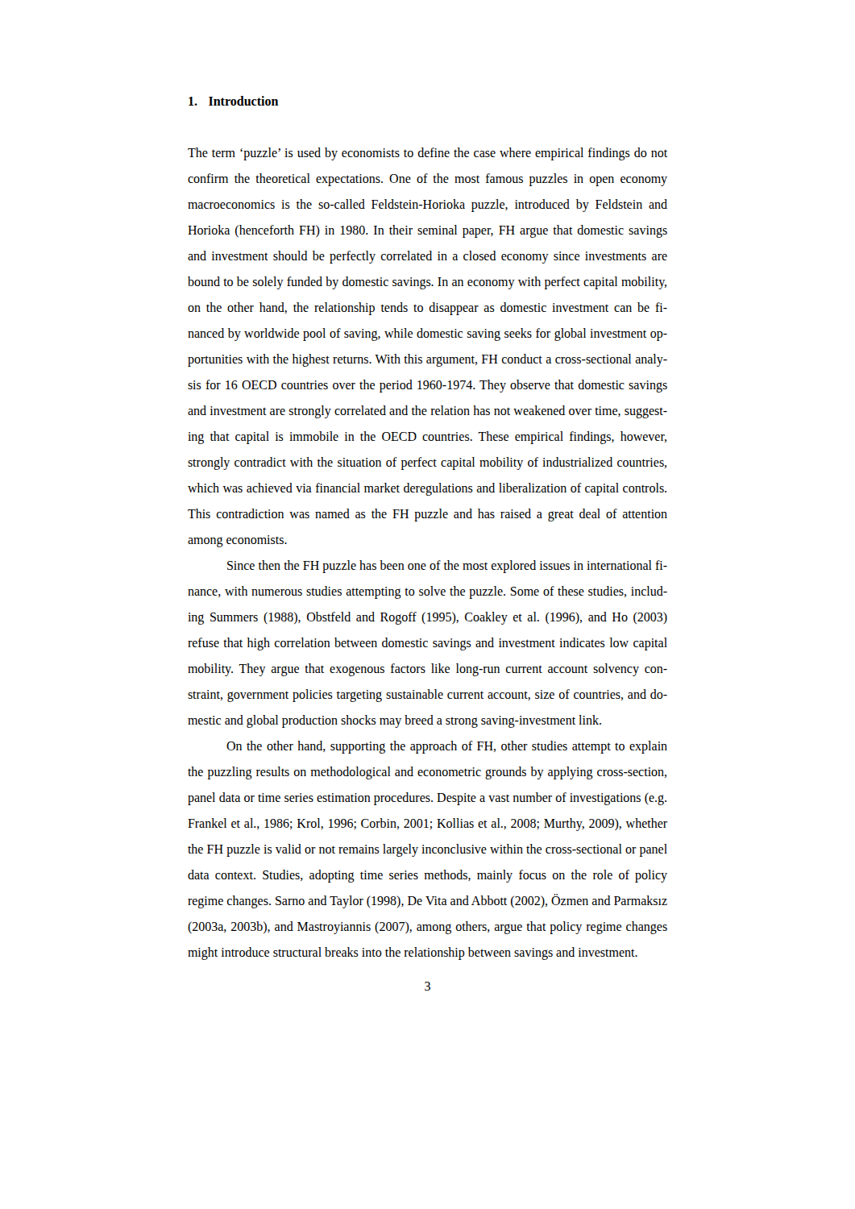1. Introduction
The term ‘puzzle’ is used by economists to define the case where empirical findings do not confirm the theoretical expectations. One of the most famous puzzles in open economy macroeconomics is the so-called Feldstein-Horioka puzzle, introduced by Feldstein and Horioka (henceforth FH) in 1980. In their seminal paper, FH argue that domestic savings and investment should be perfectly correlated in a closed economy since investments are bound to be solely funded by domestic savings. In an economy with perfect capital mobility, on the other hand, the relationship tends to disappear as domestic investment can be financed by worldwide pool of saving, while domestic saving seeks for global investment opportunities with the highest returns. With this argument, FH conduct a cross-sectional analysis for 16 OECD countries over the period 1960-1974. They observe that domestic savings and investment are strongly correlated and the relation has not weakened over time, suggesting that capital is immobile in the OECD countries. These empirical findings, however, strongly contradict with the situation of perfect capital mobility of industrialized countries, which was achieved via financial market deregulations and liberalization of capital controls. This contradiction was named as the FH puzzle and has raised a great deal of attention among economists.
Since then the FH puzzle has been one of the most explored issues in international finance, with numerous studies attempting to solve the puzzle. Some of these studies, including Summers (1988), Obstfeld and Rogoff (1995), Coakley et al. (1996), and Ho (2003) refuse that high correlation between domestic savings and investment indicates low capital mobility. They argue that exogenous factors like long-run current account solvency constraint, government policies targeting sustainable current account, size of countries, and domestic and global production shocks may breed a strong saving-investment link.
On the other hand, supporting the approach of FH, other studies attempt to explain the puzzling results on methodological and econometric grounds by applying cross-section, panel data or time series estimation procedures. Despite a vast number of investigations (e.g. Frankel et al., 1986; Krol, 1996; Corbin, 2001; Kollias et al., 2008; Murthy, 2009), whether the FH puzzle is valid or not remains largely inconclusive within the cross-sectional or panel data context. Studies, adopting time series methods, mainly focus on the role of policy regime changes. Sarno and Taylor (1998), De Vita and Abbott (2002), Özmen and Parmaksız (2003a, 2003b), and Mastroyiannis (2007), among others, argue that policy regime changes might introduce structural breaks into the relationship between savings and investment.
3